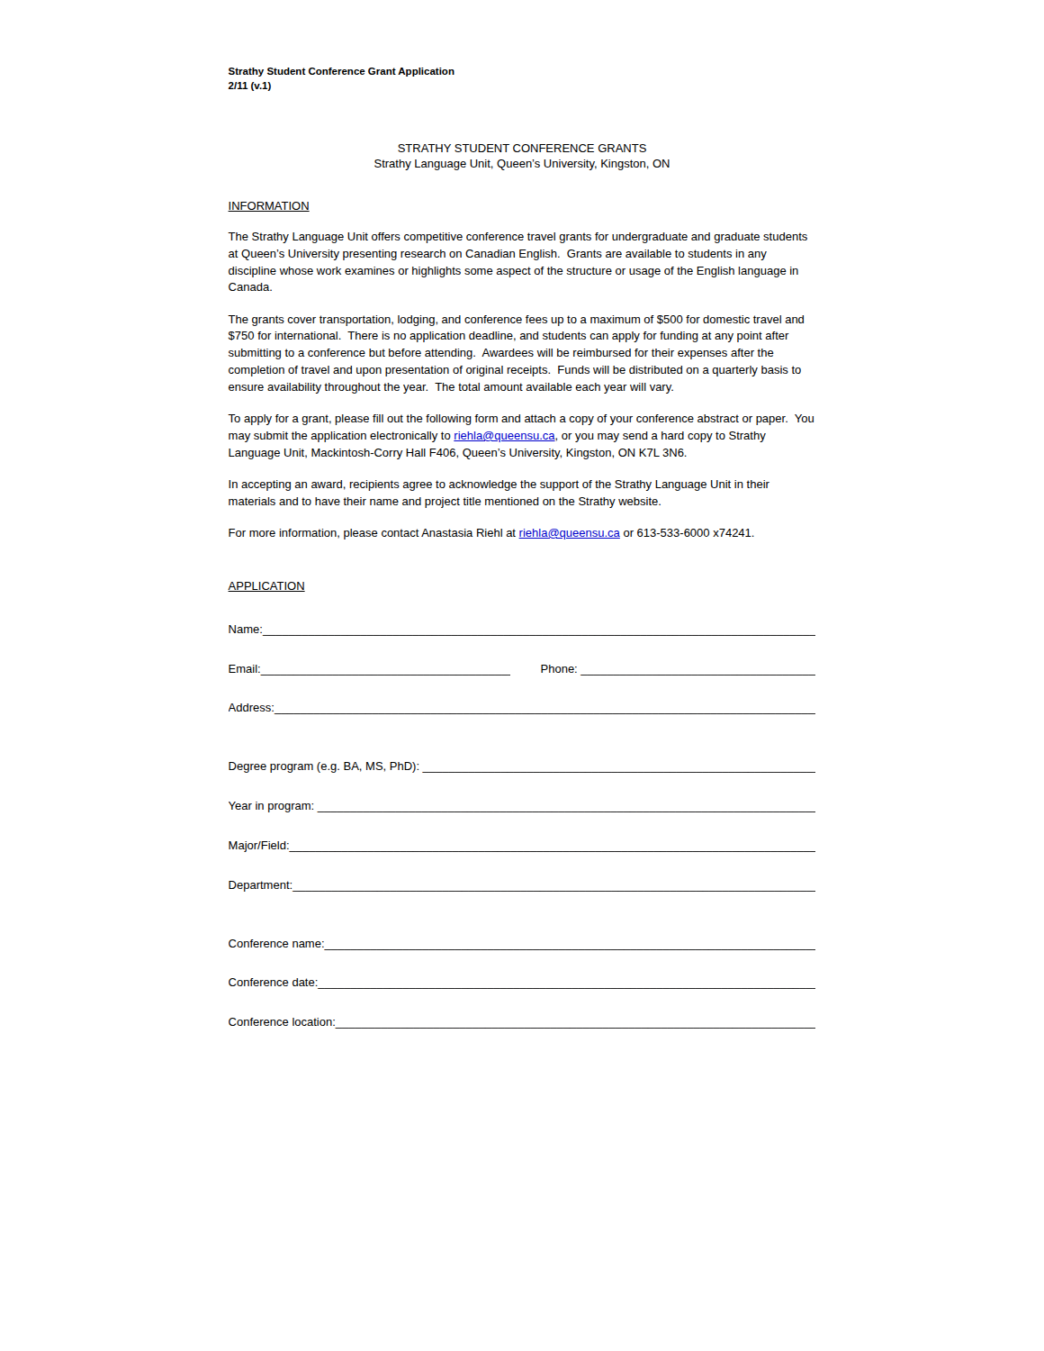Strathy Student Conference Grant Application
2/11 (v.1)
STRATHY STUDENT CONFERENCE GRANTS
Strathy Language Unit, Queen’s University, Kingston, ON
INFORMATION
The Strathy Language Unit offers competitive conference travel grants for undergraduate and graduate students at Queen’s University presenting research on Canadian English. Grants are available to students in any discipline whose work examines or highlights some aspect of the structure or usage of the English language in Canada.
The grants cover transportation, lodging, and conference fees up to a maximum of $500 for domestic travel and $750 for international. There is no application deadline, and students can apply for funding at any point after submitting to a conference but before attending. Awardees will be reimbursed for their expenses after the completion of travel and upon presentation of original receipts. Funds will be distributed on a quarterly basis to ensure availability throughout the year. The total amount available each year will vary.
To apply for a grant, please fill out the following form and attach a copy of your conference abstract or paper. You may submit the application electronically to riehla@queensu.ca, or you may send a hard copy to Strathy Language Unit, Mackintosh-Corry Hall F406, Queen’s University, Kingston, ON K7L 3N6.
In accepting an award, recipients agree to acknowledge the support of the Strathy Language Unit in their materials and to have their name and project title mentioned on the Strathy website.
For more information, please contact Anastasia Riehl at riehla@queensu.ca or 613-533-6000 x74241.
APPLICATION
Name:_______________________________________________________________________________________________
Email:_______________________________________________
Phone: ______________________________________________
Address:_____________________________________________________________________________________________
Degree program (e.g. BA, MS, PhD): ______________________________________________________________________
Year in program: ______________________________________________________________________________________
Major/Field:___________________________________________________________________________________________
Department:__________________________________________________________________________________________
Conference name:_____________________________________________________________________________________
Conference date:______________________________________________________________________________________
Conference location:___________________________________________________________________________________